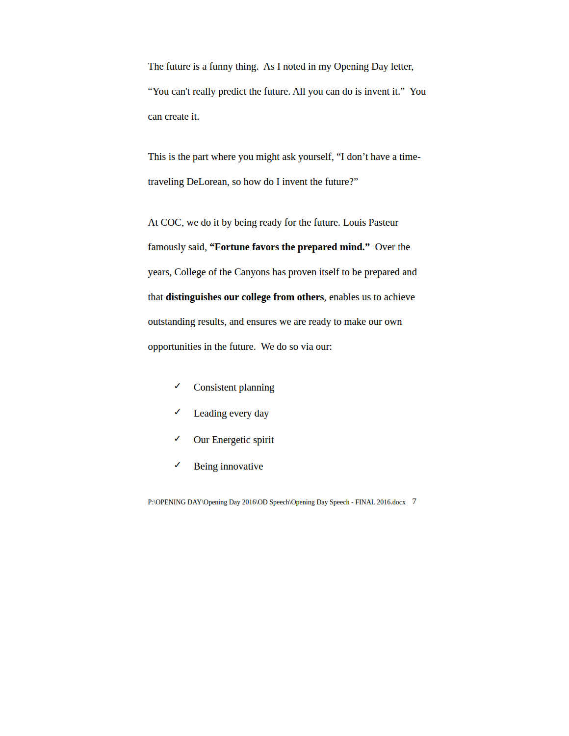The future is a funny thing. As I noted in my Opening Day letter, “You can't really predict the future. All you can do is invent it.” You can create it.
This is the part where you might ask yourself, “I don’t have a time-traveling DeLorean, so how do I invent the future?”
At COC, we do it by being ready for the future. Louis Pasteur famously said, “Fortune favors the prepared mind.” Over the years, College of the Canyons has proven itself to be prepared and that distinguishes our college from others, enables us to achieve outstanding results, and ensures we are ready to make our own opportunities in the future. We do so via our:
Consistent planning
Leading every day
Our Energetic spirit
Being innovative
P:\OPENING DAY\Opening Day 2016\OD Speech\Opening Day Speech - FINAL 2016.docx 7